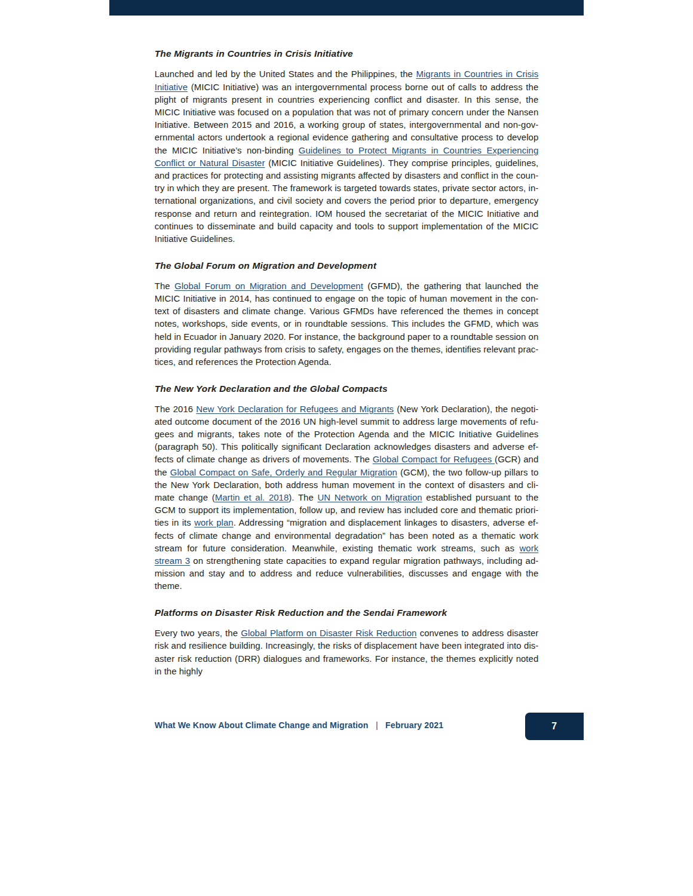The Migrants in Countries in Crisis Initiative
Launched and led by the United States and the Philippines, the Migrants in Countries in Crisis Initiative (MICIC Initiative) was an intergovernmental process borne out of calls to address the plight of migrants present in countries experiencing conflict and disaster. In this sense, the MICIC Initiative was focused on a population that was not of primary concern under the Nansen Initiative. Between 2015 and 2016, a working group of states, intergovernmental and non-governmental actors undertook a regional evidence gathering and consultative process to develop the MICIC Initiative’s non-binding Guidelines to Protect Migrants in Countries Experiencing Conflict or Natural Disaster (MICIC Initiative Guidelines). They comprise principles, guidelines, and practices for protecting and assisting migrants affected by disasters and conflict in the country in which they are present. The framework is targeted towards states, private sector actors, international organizations, and civil society and covers the period prior to departure, emergency response and return and reintegration. IOM housed the secretariat of the MICIC Initiative and continues to disseminate and build capacity and tools to support implementation of the MICIC Initiative Guidelines.
The Global Forum on Migration and Development
The Global Forum on Migration and Development (GFMD), the gathering that launched the MICIC Initiative in 2014, has continued to engage on the topic of human movement in the context of disasters and climate change. Various GFMDs have referenced the themes in concept notes, workshops, side events, or in roundtable sessions. This includes the GFMD, which was held in Ecuador in January 2020. For instance, the background paper to a roundtable session on providing regular pathways from crisis to safety, engages on the themes, identifies relevant practices, and references the Protection Agenda.
The New York Declaration and the Global Compacts
The 2016 New York Declaration for Refugees and Migrants (New York Declaration), the negotiated outcome document of the 2016 UN high-level summit to address large movements of refugees and migrants, takes note of the Protection Agenda and the MICIC Initiative Guidelines (paragraph 50). This politically significant Declaration acknowledges disasters and adverse effects of climate change as drivers of movements. The Global Compact for Refugees (GCR) and the Global Compact on Safe, Orderly and Regular Migration (GCM), the two follow-up pillars to the New York Declaration, both address human movement in the context of disasters and climate change (Martin et al. 2018). The UN Network on Migration established pursuant to the GCM to support its implementation, follow up, and review has included core and thematic priorities in its work plan. Addressing “migration and displacement linkages to disasters, adverse effects of climate change and environmental degradation” has been noted as a thematic work stream for future consideration. Meanwhile, existing thematic work streams, such as work stream 3 on strengthening state capacities to expand regular migration pathways, including admission and stay and to address and reduce vulnerabilities, discusses and engage with the theme.
Platforms on Disaster Risk Reduction and the Sendai Framework
Every two years, the Global Platform on Disaster Risk Reduction convenes to address disaster risk and resilience building. Increasingly, the risks of displacement have been integrated into disaster risk reduction (DRR) dialogues and frameworks. For instance, the themes explicitly noted in the highly
What We Know About Climate Change and Migration | February 2021
7